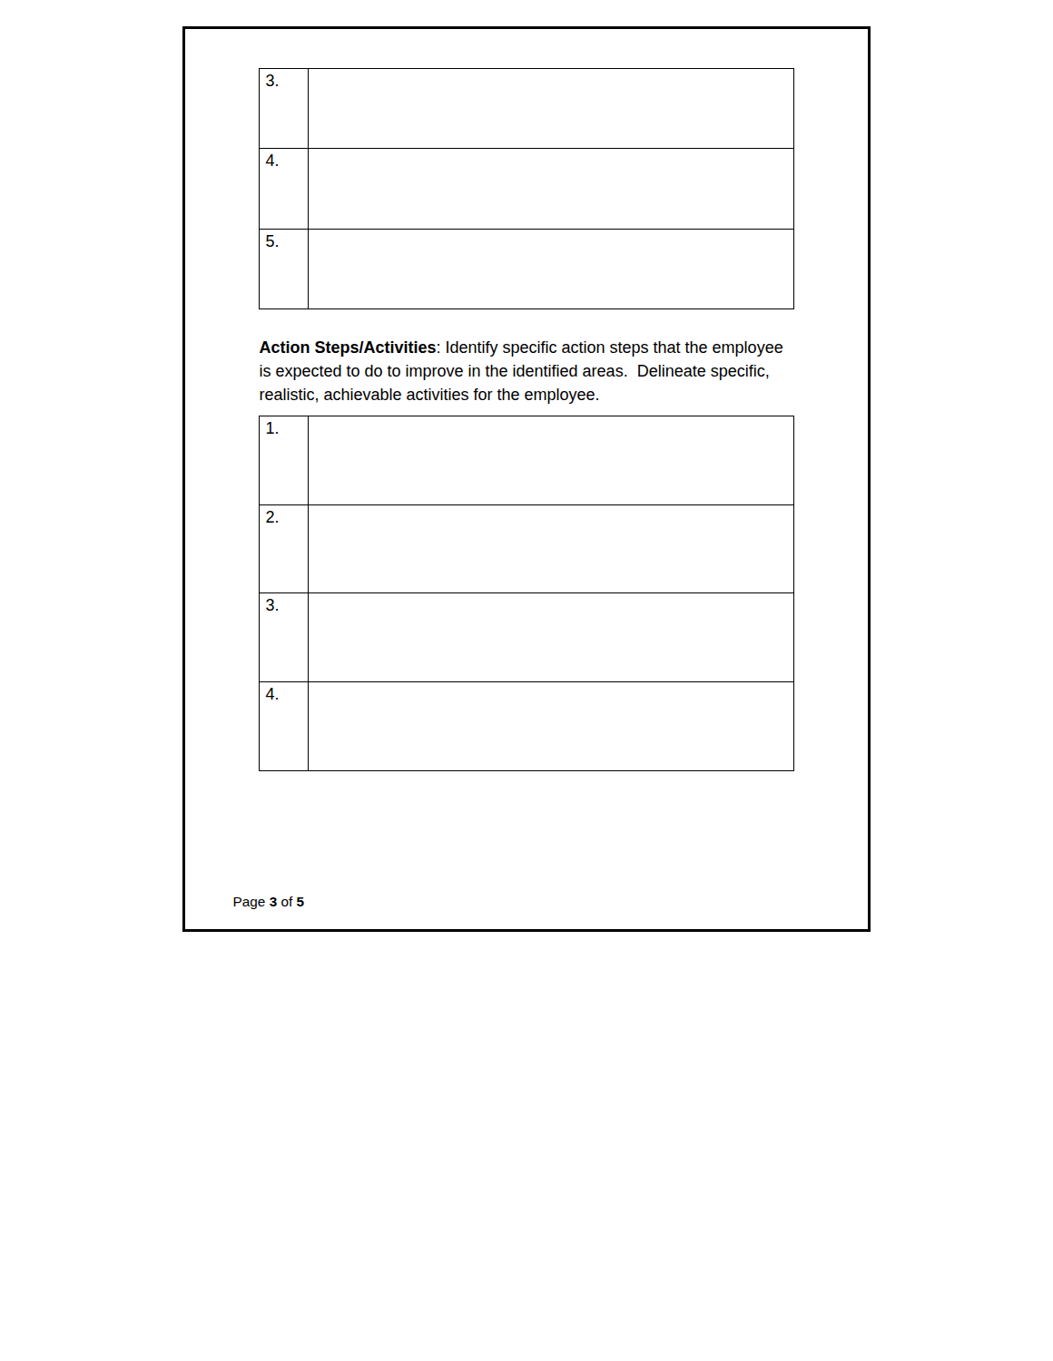| 3. | |
| 4. | |
| 5. | |
Action Steps/Activities: Identify specific action steps that the employee is expected to do to improve in the identified areas. Delineate specific, realistic, achievable activities for the employee.
| 1. | |
| 2. | |
| 3. | |
| 4. | |
Page 3 of 5